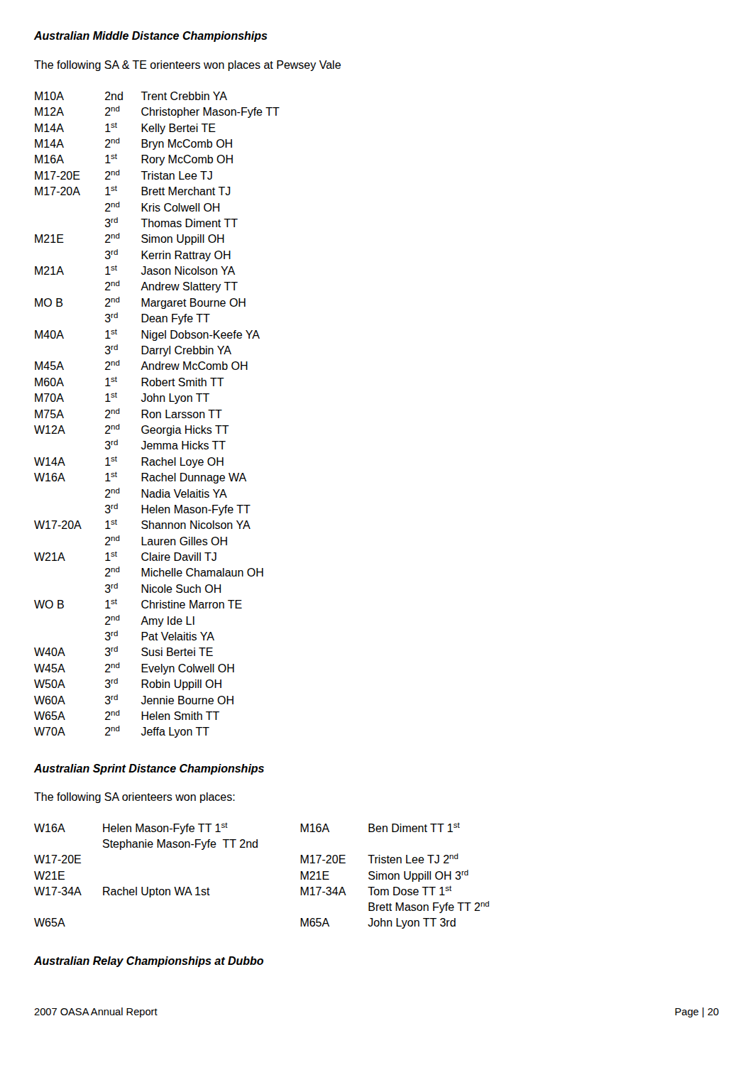Australian Middle Distance Championships
The following SA & TE orienteers won places at Pewsey Vale
| M10A | 2nd | Trent Crebbin YA |
| M12A | 2 nd | Christopher Mason-Fyfe TT |
| M14A | 1 st | Kelly Bertei TE |
| M14A | 2 nd | Bryn McComb OH |
| M16A | 1 st | Rory McComb OH |
| M17-20E | 2 nd | Tristan Lee TJ |
| M17-20A | 1 st | Brett Merchant TJ |
| | 2 nd | Kris Colwell OH |
| | 3 rd | Thomas Diment TT |
| M21E | 2 nd | Simon Uppill OH |
| | 3 rd | Kerrin Rattray OH |
| M21A | 1 st | Jason Nicolson YA |
| | 2 nd | Andrew Slattery TT |
| MO B | 2 nd | Margaret Bourne OH |
| | 3 rd | Dean Fyfe TT |
| M40A | 1 st | Nigel Dobson-Keefe YA |
| | 3 rd | Darryl Crebbin YA |
| M45A | 2 nd | Andrew McComb OH |
| M60A | 1 st | Robert Smith TT |
| M70A | 1 st | John Lyon TT |
| M75A | 2 nd | Ron Larsson TT |
| W12A | 2 nd | Georgia Hicks TT |
| | 3 rd | Jemma Hicks TT |
| W14A | 1 st | Rachel Loye OH |
| W16A | 1 st | Rachel Dunnage WA |
| | 2 nd | Nadia Velaitis YA |
| | 3 rd | Helen Mason-Fyfe TT |
| W17-20A | 1 st | Shannon Nicolson YA |
| | 2 nd | Lauren Gilles OH |
| W21A | 1 st | Claire Davill TJ |
| | 2 nd | Michelle Chamalaun OH |
| | 3 rd | Nicole Such OH |
| WO B | 1 st | Christine Marron TE |
| | 2 nd | Amy Ide LI |
| | 3 rd | Pat Velaitis YA |
| W40A | 3 rd | Susi Bertei TE |
| W45A | 2 nd | Evelyn Colwell OH |
| W50A | 3 rd | Robin Uppill OH |
| W60A | 3 rd | Jennie Bourne OH |
| W65A | 2 nd | Helen Smith TT |
| W70A | 2 nd | Jeffa Lyon TT |
Australian Sprint Distance Championships
The following SA orienteers won places:
| W16A | Helen Mason-Fyfe TT 1 st Stephanie Mason-Fyfe TT 2nd | M16A | Ben Diment TT 1 st |
| W17-20E | | M17-20E | Tristen Lee TJ 2 nd |
| W21E | | M21E | Simon Uppill OH 3 rd |
| W17-34A | Rachel Upton WA 1st | M17-34A | Tom Dose TT 1 st Brett Mason Fyfe TT 2 nd |
| W65A | | M65A | John Lyon TT 3rd |
Australian Relay Championships at Dubbo
2007 OASA Annual Report Page | 20